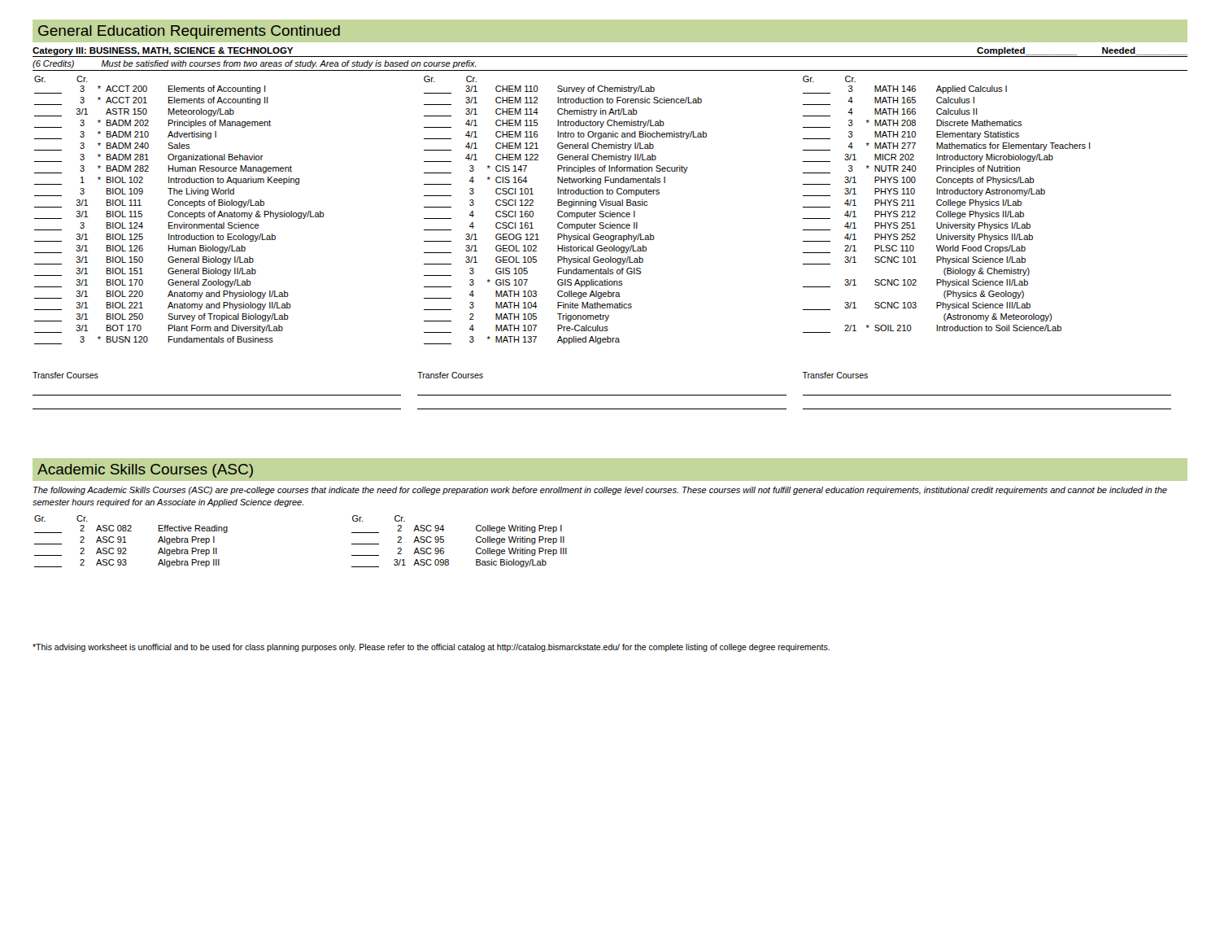General Education Requirements Continued
Category III: BUSINESS, MATH, SCIENCE & TECHNOLOGY Completed__________Needed__________
(6 Credits) Must be satisfied with courses from two areas of study. Area of study is based on course prefix.
| Gr. | Cr. | | | | Gr. | Cr. | | | | Gr. | Cr. | | | |
| | 3 | * | ACCT 200 | Elements of Accounting I | | 3/1 | | CHEM 110 | Survey of Chemistry/Lab | | 3 | | MATH 146 | Applied Calculus I |
| | 3 | * | ACCT 201 | Elements of Accounting II | | 3/1 | | CHEM 112 | Introduction to Forensic Science/Lab | | 4 | | MATH 165 | Calculus I |
| | 3/1 | | ASTR 150 | Meteorology/Lab | | 3/1 | | CHEM 114 | Chemistry in Art/Lab | | 4 | | MATH 166 | Calculus II |
| | 3 | * | BADM 202 | Principles of Management | | 4/1 | | CHEM 115 | Introductory Chemistry/Lab | | 3 | * | MATH 208 | Discrete Mathematics |
| | 3 | * | BADM 210 | Advertising I | | 4/1 | | CHEM 116 | Intro to Organic and Biochemistry/Lab | | 3 | | MATH 210 | Elementary Statistics |
| | 3 | * | BADM 240 | Sales | | 4/1 | | CHEM 121 | General Chemistry I/Lab | | 4 | * | MATH 277 | Mathematics for Elementary Teachers I |
| | 3 | * | BADM 281 | Organizational Behavior | | 4/1 | | CHEM 122 | General Chemistry II/Lab | | 3/1 | | MICR 202 | Introductory Microbiology/Lab |
| | 3 | * | BADM 282 | Human Resource Management | | 3 | * | CIS 147 | Principles of Information Security | | 3 | * | NUTR 240 | Principles of Nutrition |
| | 1 | * | BIOL 102 | Introduction to Aquarium Keeping | | 4 | * | CIS 164 | Networking Fundamentals I | | 3/1 | | PHYS 100 | Concepts of Physics/Lab |
| | 3 | | BIOL 109 | The Living World | | 3 | | CSCI 101 | Introduction to Computers | | 3/1 | | PHYS 110 | Introductory Astronomy/Lab |
| | 3/1 | | BIOL 111 | Concepts of Biology/Lab | | 3 | | CSCI 122 | Beginning Visual Basic | | 4/1 | | PHYS 211 | College Physics I/Lab |
| | 3/1 | | BIOL 115 | Concepts of Anatomy & Physiology/Lab | | 4 | | CSCI 160 | Computer Science I | | 4/1 | | PHYS 212 | College Physics II/Lab |
| | 3 | | BIOL 124 | Environmental Science | | 4 | | CSCI 161 | Computer Science II | | 4/1 | | PHYS 251 | University Physics I/Lab |
| | 3/1 | | BIOL 125 | Introduction to Ecology/Lab | | 3/1 | | GEOG 121 | Physical Geography/Lab | | 4/1 | | PHYS 252 | University Physics II/Lab |
| | 3/1 | | BIOL 126 | Human Biology/Lab | | 3/1 | | GEOL 102 | Historical Geology/Lab | | 2/1 | | PLSC 110 | World Food Crops/Lab |
| | 3/1 | | BIOL 150 | General Biology I/Lab | | 3/1 | | GEOL 105 | Physical Geology/Lab | | 3/1 | | SCNC 101 | Physical Science I/Lab |
| | 3/1 | | BIOL 151 | General Biology II/Lab | | 3 | | GIS 105 | Fundamentals of GIS | | | | | (Biology & Chemistry) |
| | 3/1 | | BIOL 170 | General Zoology/Lab | | 3 | * | GIS 107 | GIS Applications | | 3/1 | | SCNC 102 | Physical Science II/Lab |
| | 3/1 | | BIOL 220 | Anatomy and Physiology I/Lab | | 4 | | MATH 103 | College Algebra | | | | | (Physics & Geology) |
| | 3/1 | | BIOL 221 | Anatomy and Physiology II/Lab | | 3 | | MATH 104 | Finite Mathematics | | 3/1 | | SCNC 103 | Physical Science III/Lab |
| | 3/1 | | BIOL 250 | Survey of Tropical Biology/Lab | | 2 | | MATH 105 | Trigonometry | | | | | (Astronomy & Meteorology) |
| | 3/1 | | BOT 170 | Plant Form and Diversity/Lab | | 4 | | MATH 107 | Pre-Calculus | | 2/1 | * | SOIL 210 | Introduction to Soil Science/Lab |
| | 3 | * | BUSN 120 | Fundamentals of Business | | 3 | * | MATH 137 | Applied Algebra | | | | | |
Transfer Courses
Transfer Courses
Transfer Courses
Academic Skills Courses (ASC)
The following Academic Skills Courses (ASC) are pre-college courses that indicate the need for college preparation work before enrollment in college level courses. These courses will not fulfill general education requirements, institutional credit requirements and cannot be included in the semester hours required for an Associate in Applied Science degree.
| Gr. | Cr. | | | Gr. | Cr. | | |
| | 2 | ASC 082 | Effective Reading | | 2 | ASC 94 | College Writing Prep I |
| | 2 | ASC 91 | Algebra Prep I | | 2 | ASC 95 | College Writing Prep II |
| | 2 | ASC 92 | Algebra Prep II | | 2 | ASC 96 | College Writing Prep III |
| | 2 | ASC 93 | Algebra Prep III | | 3/1 | ASC 098 | Basic Biology/Lab |
*This advising worksheet is unofficial and to be used for class planning purposes only. Please refer to the official catalog at http://catalog.bismarckstate.edu/ for the complete listing of college degree requirements.